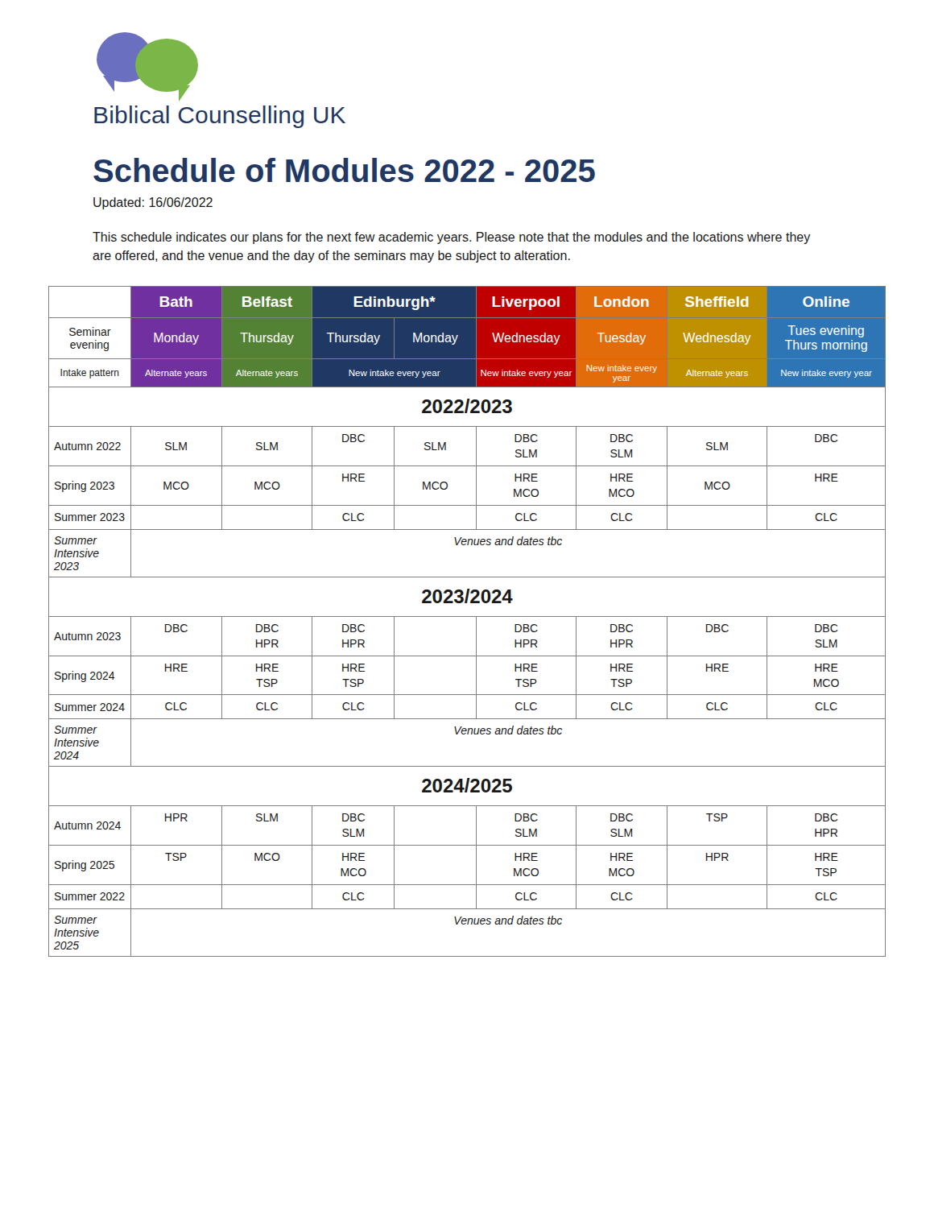Biblical Counselling UK
Schedule of Modules 2022 - 2025
Updated: 16/06/2022
This schedule indicates our plans for the next few academic years. Please note that the modules and the locations where they are offered, and the venue and the day of the seminars may be subject to alteration.
| | Bath | Belfast | Edinburgh* | Liverpool | London | Sheffield | Online |
| --- | --- | --- | --- | --- | --- | --- | --- |
| Seminar evening | Monday | Thursday | Thursday | Monday | Wednesday | Tuesday | Wednesday | Tues evening Thurs morning |
| Intake pattern | Alternate years | Alternate years | New intake every year | New intake every year | New intake every year | Alternate years | New intake every year |
| 2022/2023 |
| Autumn 2022 | SLM | SLM | DBC | SLM | DBC SLM | DBC SLM | SLM | DBC |
| Spring 2023 | MCO | MCO | HRE | MCO | HRE MCO | HRE MCO | MCO | HRE |
| Summer 2023 | | | CLC | | CLC | CLC | | CLC |
| Summer Intensive 2023 | Venues and dates tbc |
| 2023/2024 |
| Autumn 2023 | DBC | DBC HPR | DBC HPR | | DBC HPR | DBC HPR | DBC | DBC SLM |
| Spring 2024 | HRE | HRE TSP | HRE TSP | | HRE TSP | HRE TSP | HRE | HRE MCO |
| Summer 2024 | CLC | CLC | CLC | | CLC | CLC | CLC | CLC |
| Summer Intensive 2024 | Venues and dates tbc |
| 2024/2025 |
| Autumn 2024 | HPR | SLM | DBC SLM | | DBC SLM | DBC SLM | TSP | DBC HPR |
| Spring 2025 | TSP | MCO | HRE MCO | | HRE MCO | HRE MCO | HPR | HRE TSP |
| Summer 2022 | | | CLC | | CLC | CLC | | CLC |
| Summer Intensive 2025 | Venues and dates tbc |